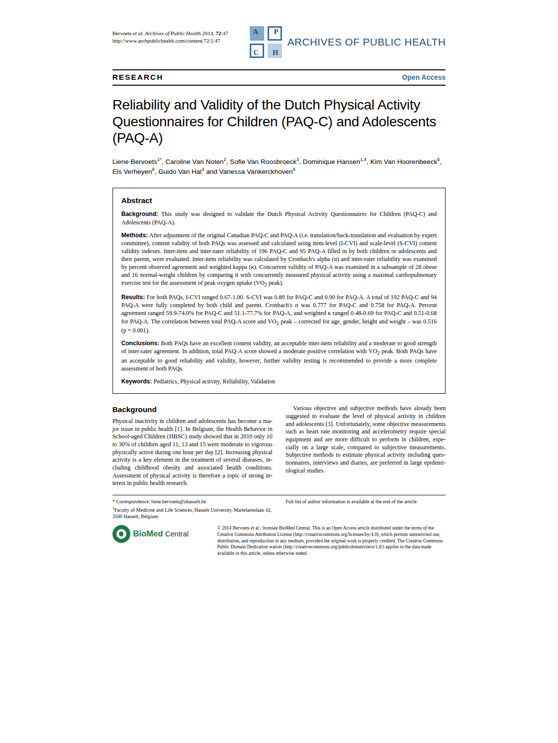Bervoets et al. Archives of Public Health 2014, 72:47
http://www.archpublichealth.com/content/72/1/47
A P C H
ARCHIVES OF PUBLIC HEALTH
RESEARCH
Open Access
Reliability and Validity of the Dutch Physical Activity Questionnaires for Children (PAQ-C) and Adolescents (PAQ-A)
Liene Bervoets1*, Caroline Van Noten2, Sofie Van Roosbroeck3, Dominique Hansen1,4, Kim Van Hoorenbeeck5, Els Verheyen6, Guido Van Hal3 and Vanessa Vankerckhoven6
Abstract
Background: This study was designed to validate the Dutch Physical Activity Questionnaires for Children (PAQ-C) and Adolescents (PAQ-A).
Methods: After adjustment of the original Canadian PAQ-C and PAQ-A (i.e. translation/back-translation and evaluation by expert committee), content validity of both PAQs was assessed and calculated using item-level (I-CVI) and scale-level (S-CVI) content validity indexes. Inter-item and inter-rater reliability of 196 PAQ-C and 95 PAQ-A filled in by both children or adolescents and their parent, were evaluated. Inter-item reliability was calculated by Cronbach's alpha (α) and inter-rater reliability was examined by percent observed agreement and weighted kappa (κ). Concurrent validity of PAQ-A was examined in a subsample of 28 obese and 16 normal-weight children by comparing it with concurrently measured physical activity using a maximal cardiopulmonary exercise test for the assessment of peak oxygen uptake (VO2 peak).
Results: For both PAQs, I-CVI ranged 0.67-1.00. S-CVI was 0.89 for PAQ-C and 0.90 for PAQ-A. A total of 192 PAQ-C and 94 PAQ-A were fully completed by both child and parent. Cronbach's α was 0.777 for PAQ-C and 0.758 for PAQ-A. Percent agreement ranged 59.9-74.0% for PAQ-C and 51.1-77.7% for PAQ-A, and weighted κ ranged 0.48-0.69 for PAQ-C and 0.51-0.68 for PAQ-A. The correlation between total PAQ-A score and VO2 peak – corrected for age, gender, height and weight – was 0.516 (p = 0.001).
Conclusions: Both PAQs have an excellent content validity, an acceptable inter-item reliability and a moderate to good strength of inter-rater agreement. In addition, total PAQ-A score showed a moderate positive correlation with VO2 peak. Both PAQs have an acceptable to good reliability and validity, however, further validity testing is recommended to provide a more complete assessment of both PAQs.
Keywords: Pediatrics, Physical activity, Reliability, Validation
Background
Physical inactivity in children and adolescents has become a major issue in public health [1]. In Belgium, the Health Behavior in School-aged Children (HBSC) study showed that in 2010 only 10 to 30% of children aged 11, 13 and 15 were moderate to vigorous physically active during one hour per day [2]. Increasing physical activity is a key element in the treatment of several diseases, including childhood obesity and associated health conditions. Assessment of physical activity is therefore a topic of strong interest in public health research.
Various objective and subjective methods have already been suggested to evaluate the level of physical activity in children and adolescents [3]. Unfortunately, some objective measurements such as heart rate monitoring and accelerometry require special equipment and are more difficult to perform in children, especially on a large scale, compared to subjective measurements. Subjective methods to estimate physical activity including questionnaires, interviews and diaries, are preferred in large epidemiological studies.
* Correspondence: liene.bervoets@uhasselt.be
1Faculty of Medicine and Life Sciences, Hasselt University, Martelarenlaan 42, 3500 Hasselt, Belgium
Full list of author information is available at the end of the article
BioMed Central
© 2014 Bervoets et al.; licensee BioMed Central. This is an Open Access article distributed under the terms of the Creative Commons Attribution License (http://creativecommons.org/licenses/by/4.0), which permits unrestricted use, distribution, and reproduction in any medium, provided the original work is properly credited. The Creative Commons Public Domain Dedication waiver (http://creativecommons.org/publicdomain/zero/1.0/) applies to the data made available in this article, unless otherwise stated.